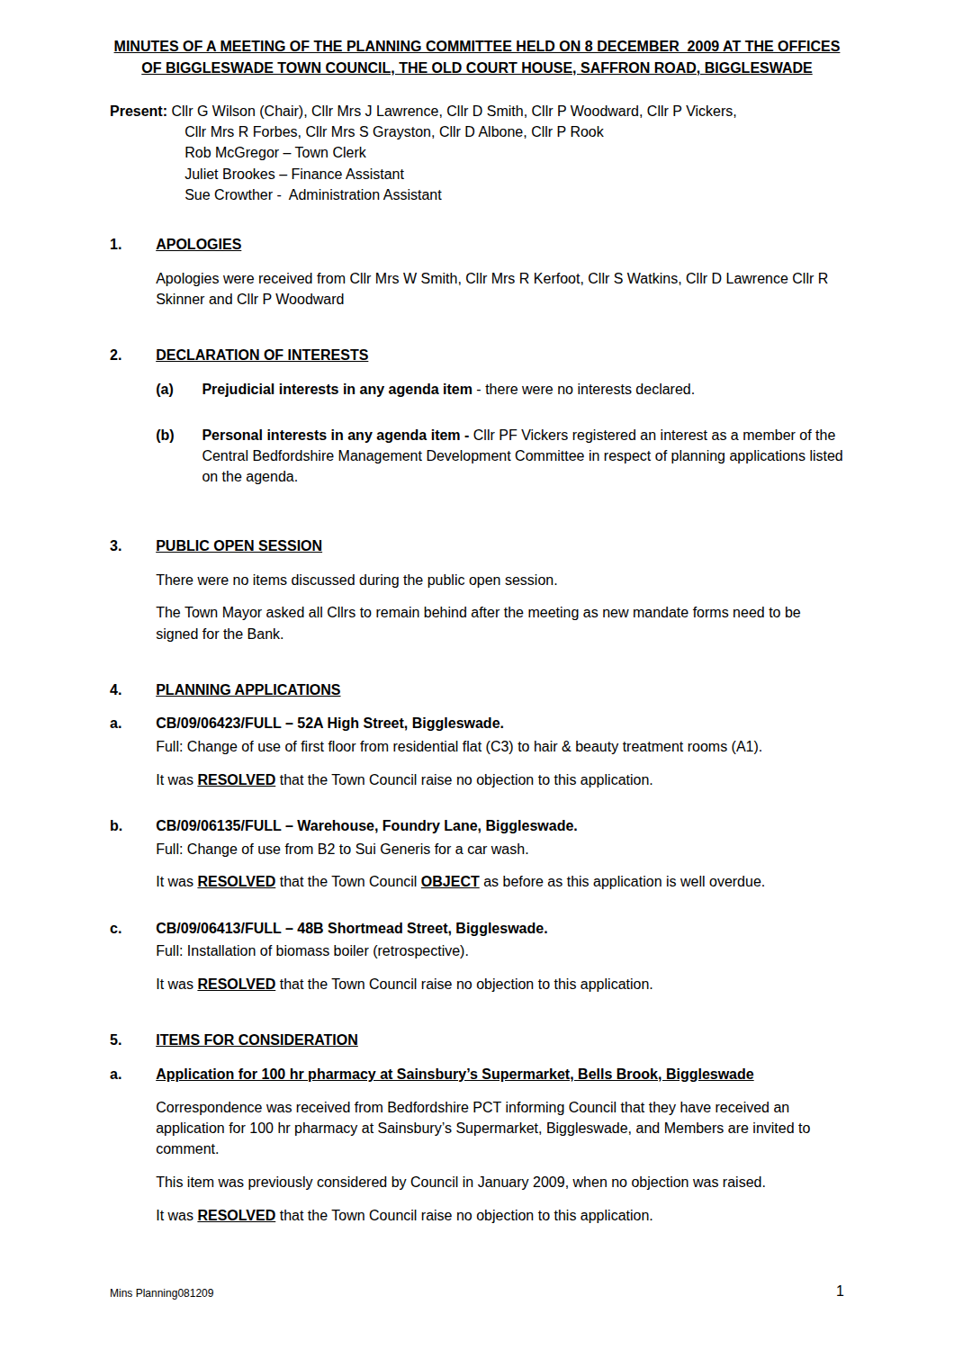MINUTES OF A MEETING OF THE PLANNING COMMITTEE HELD ON 8 DECEMBER 2009 AT THE OFFICES OF BIGGLESWADE TOWN COUNCIL, THE OLD COURT HOUSE, SAFFRON ROAD, BIGGLESWADE
Present: Cllr G Wilson (Chair), Cllr Mrs J Lawrence, Cllr D Smith, Cllr P Woodward, Cllr P Vickers,
Cllr Mrs R Forbes, Cllr Mrs S Grayston, Cllr D Albone, Cllr P Rook
Rob McGregor – Town Clerk
Juliet Brookes – Finance Assistant
Sue Crowther - Administration Assistant
1.
APOLOGIES
Apologies were received from Cllr Mrs W Smith, Cllr Mrs R Kerfoot, Cllr S Watkins, Cllr D Lawrence Cllr R Skinner and Cllr P Woodward
2.
DECLARATION OF INTERESTS
(a)
Prejudicial interests in any agenda item - there were no interests declared.
(b)
Personal interests in any agenda item - Cllr PF Vickers registered an interest as a member of the Central Bedfordshire Management Development Committee in respect of planning applications listed on the agenda.
3.
PUBLIC OPEN SESSION
There were no items discussed during the public open session.
The Town Mayor asked all Cllrs to remain behind after the meeting as new mandate forms need to be signed for the Bank.
4.
PLANNING APPLICATIONS
a.
CB/09/06423/FULL – 52A High Street, Biggleswade.
Full: Change of use of first floor from residential flat (C3) to hair & beauty treatment rooms (A1).
It was RESOLVED that the Town Council raise no objection to this application.
b.
CB/09/06135/FULL – Warehouse, Foundry Lane, Biggleswade.
Full: Change of use from B2 to Sui Generis for a car wash.
It was RESOLVED that the Town Council OBJECT as before as this application is well overdue.
c.
CB/09/06413/FULL – 48B Shortmead Street, Biggleswade.
Full: Installation of biomass boiler (retrospective).
It was RESOLVED that the Town Council raise no objection to this application.
5.
ITEMS FOR CONSIDERATION
a.
Application for 100 hr pharmacy at Sainsbury’s Supermarket, Bells Brook, Biggleswade
Correspondence was received from Bedfordshire PCT informing Council that they have received an application for 100 hr pharmacy at Sainsbury’s Supermarket, Biggleswade, and Members are invited to comment.
This item was previously considered by Council in January 2009, when no objection was raised.
It was RESOLVED that the Town Council raise no objection to this application.
Mins Planning081209
1